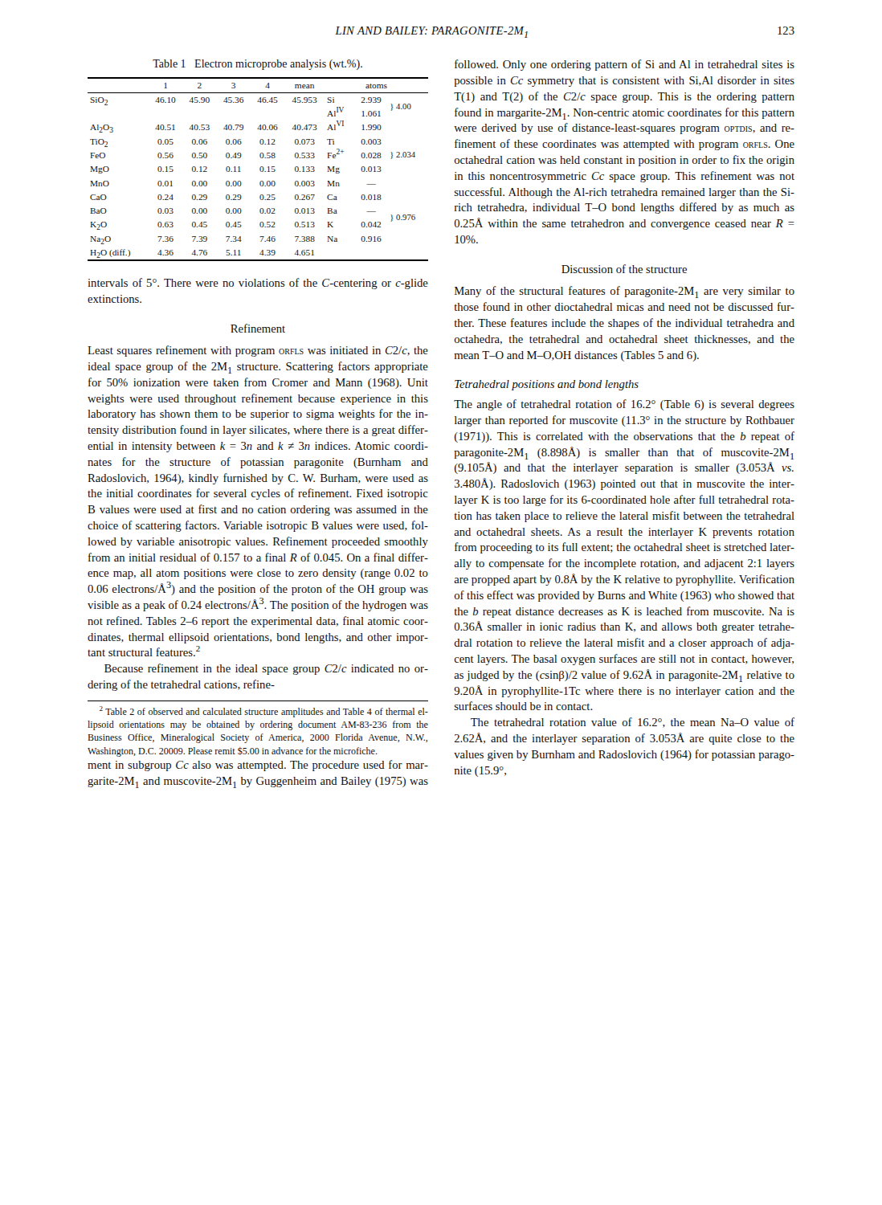LIN AND BAILEY: PARAGONITE-2M1 123
Table 1 Electron microprobe analysis (wt.%).
| | 1 | 2 | 3 | 4 | mean | atoms |
| --- | --- | --- | --- | --- | --- | --- |
| SiO 2 | 46.10 | 45.90 | 45.36 | 46.45 | 45.953 | Si | 2.939 | } 4.00 |
| | | | | | | Al IV | 1.061 |
| Al 2 O 3 | 40.51 | 40.53 | 40.79 | 40.06 | 40.473 | Al VI | 1.990 | } 2.034 |
| TiO 2 | 0.05 | 0.06 | 0.06 | 0.12 | 0.073 | Ti | 0.003 |
| FeO | 0.56 | 0.50 | 0.49 | 0.58 | 0.533 | Fe 2+ | 0.028 |
| MgO | 0.15 | 0.12 | 0.11 | 0.15 | 0.133 | Mg | 0.013 |
| MnO | 0.01 | 0.00 | 0.00 | 0.00 | 0.003 | Mn | — |
| CaO | 0.24 | 0.29 | 0.29 | 0.25 | 0.267 | Ca | 0.018 | } 0.976 |
| BaO | 0.03 | 0.00 | 0.00 | 0.02 | 0.013 | Ba | — |
| K 2 O | 0.63 | 0.45 | 0.45 | 0.52 | 0.513 | K | 0.042 |
| Na 2 O | 7.36 | 7.39 | 7.34 | 7.46 | 7.388 | Na | 0.916 |
| H 2 O (diff.) | 4.36 | 4.76 | 5.11 | 4.39 | 4.651 | | | |
intervals of 5°. There were no violations of the C-centering or c-glide extinctions.
Refinement
Least squares refinement with program orfls was initiated in C2/c, the ideal space group of the 2M1 structure. Scattering factors appropriate for 50% ionization were taken from Cromer and Mann (1968). Unit weights were used throughout refinement because experience in this laboratory has shown them to be superior to sigma weights for the intensity distribution found in layer silicates, where there is a great differential in intensity between k = 3n and k ≠ 3n indices. Atomic coordinates for the structure of potassian paragonite (Burnham and Radoslovich, 1964), kindly furnished by C. W. Burham, were used as the initial coordinates for several cycles of refinement. Fixed isotropic B values were used at first and no cation ordering was assumed in the choice of scattering factors. Variable isotropic B values were used, followed by variable anisotropic values. Refinement proceeded smoothly from an initial residual of 0.157 to a final R of 0.045. On a final difference map, all atom positions were close to zero density (range 0.02 to 0.06 electrons/Å3) and the position of the proton of the OH group was visible as a peak of 0.24 electrons/Å3. The position of the hydrogen was not refined. Tables 2–6 report the experimental data, final atomic coordinates, thermal ellipsoid orientations, bond lengths, and other important structural features.2
Because refinement in the ideal space group C2/c indicated no ordering of the tetrahedral cations, refine-
2 Table 2 of observed and calculated structure amplitudes and Table 4 of thermal ellipsoid orientations may be obtained by ordering document AM-83-236 from the Business Office, Mineralogical Society of America, 2000 Florida Avenue, N.W., Washington, D.C. 20009. Please remit $5.00 in advance for the microfiche.
ment in subgroup Cc also was attempted. The procedure used for margarite-2M1 and muscovite-2M1 by Guggenheim and Bailey (1975) was followed. Only one ordering pattern of Si and Al in tetrahedral sites is possible in Cc symmetry that is consistent with Si,Al disorder in sites T(1) and T(2) of the C2/c space group. This is the ordering pattern found in margarite-2M1. Non-centric atomic coordinates for this pattern were derived by use of distance-least-squares program optdis, and refinement of these coordinates was attempted with program orfls. One octahedral cation was held constant in position in order to fix the origin in this noncentrosymmetric Cc space group. This refinement was not successful. Although the Al-rich tetrahedra remained larger than the Si-rich tetrahedra, individual T–O bond lengths differed by as much as 0.25Å within the same tetrahedron and convergence ceased near R = 10%.
Discussion of the structure
Many of the structural features of paragonite-2M1 are very similar to those found in other dioctahedral micas and need not be discussed further. These features include the shapes of the individual tetrahedra and octahedra, the tetrahedral and octahedral sheet thicknesses, and the mean T–O and M–O,OH distances (Tables 5 and 6).
Tetrahedral positions and bond lengths
The angle of tetrahedral rotation of 16.2° (Table 6) is several degrees larger than reported for muscovite (11.3° in the structure by Rothbauer (1971)). This is correlated with the observations that the b repeat of paragonite-2M1 (8.898Å) is smaller than that of muscovite-2M1 (9.105Å) and that the interlayer separation is smaller (3.053Å vs. 3.480Å). Radoslovich (1963) pointed out that in muscovite the interlayer K is too large for its 6-coordinated hole after full tetrahedral rotation has taken place to relieve the lateral misfit between the tetrahedral and octahedral sheets. As a result the interlayer K prevents rotation from proceeding to its full extent; the octahedral sheet is stretched laterally to compensate for the incomplete rotation, and adjacent 2:1 layers are propped apart by 0.8Å by the K relative to pyrophyllite. Verification of this effect was provided by Burns and White (1963) who showed that the b repeat distance decreases as K is leached from muscovite. Na is 0.36Å smaller in ionic radius than K, and allows both greater tetrahedral rotation to relieve the lateral misfit and a closer approach of adjacent layers. The basal oxygen surfaces are still not in contact, however, as judged by the (csinβ)/2 value of 9.62Å in paragonite-2M1 relative to 9.20Å in pyrophyllite-1Tc where there is no interlayer cation and the surfaces should be in contact.
The tetrahedral rotation value of 16.2°, the mean Na–O value of 2.62Å, and the interlayer separation of 3.053Å are quite close to the values given by Burnham and Radoslovich (1964) for potassian paragonite (15.9°,